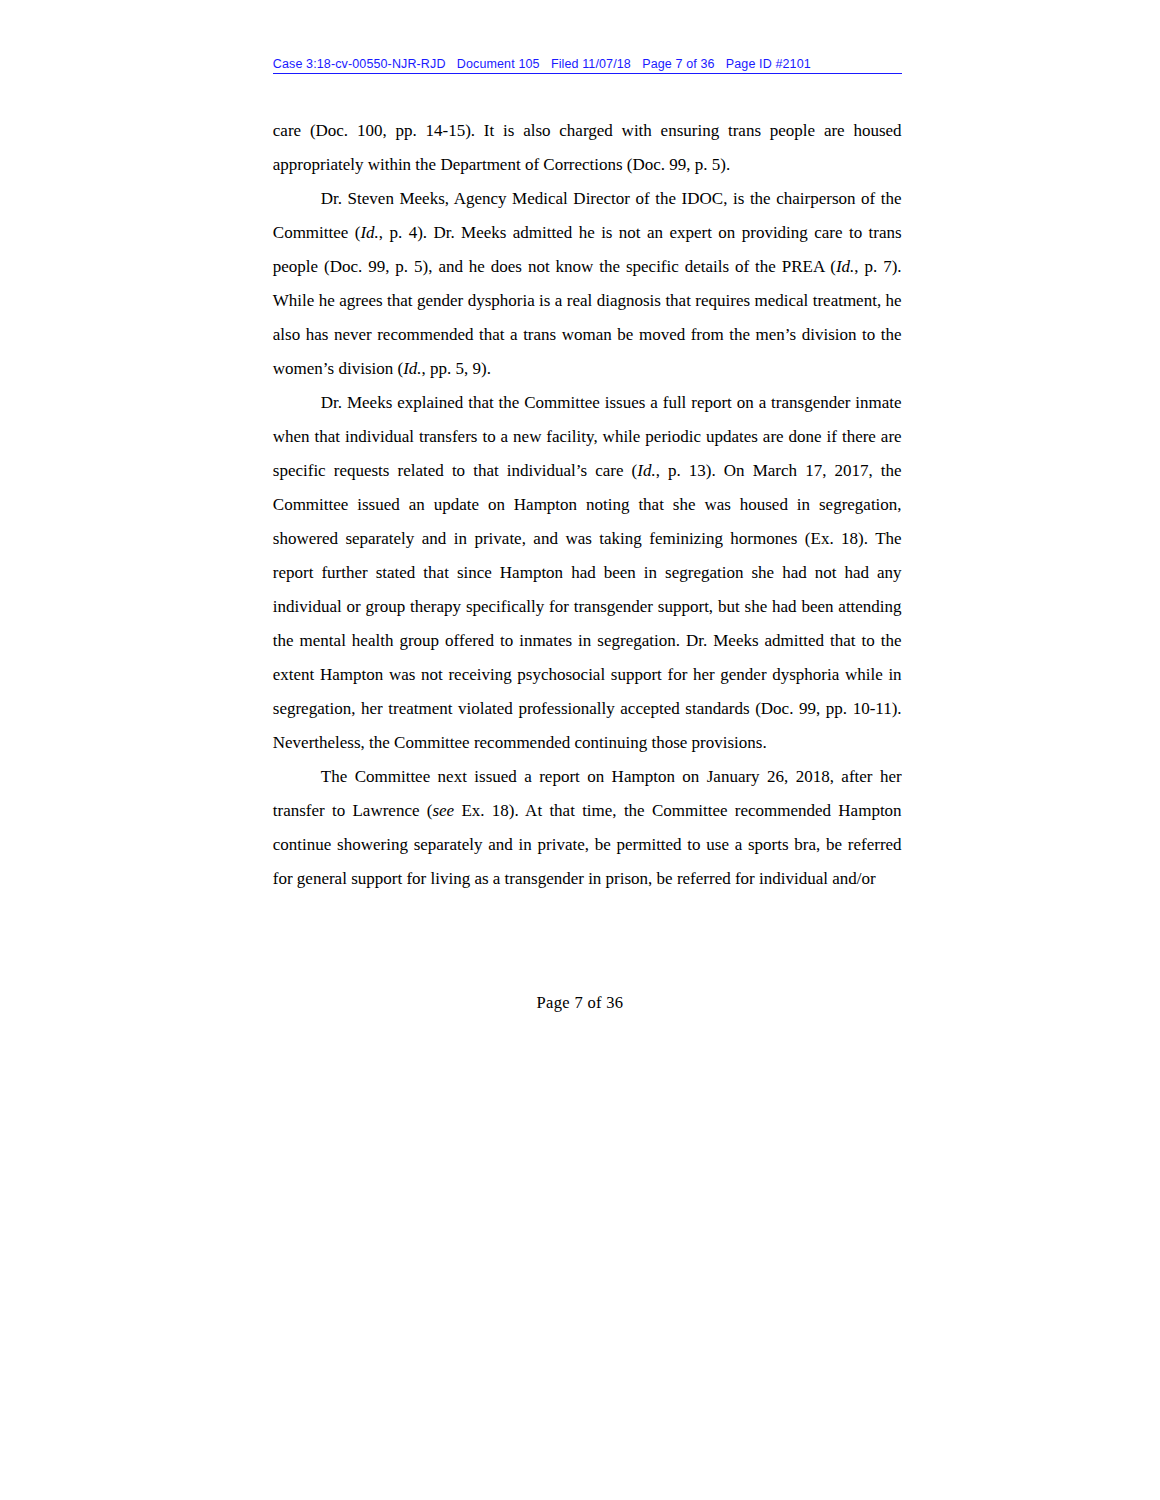Case 3:18-cv-00550-NJR-RJD Document 105 Filed 11/07/18 Page 7 of 36 Page ID #2101
care (Doc. 100, pp. 14-15). It is also charged with ensuring trans people are housed appropriately within the Department of Corrections (Doc. 99, p. 5).
Dr. Steven Meeks, Agency Medical Director of the IDOC, is the chairperson of the Committee (Id., p. 4). Dr. Meeks admitted he is not an expert on providing care to trans people (Doc. 99, p. 5), and he does not know the specific details of the PREA (Id., p. 7). While he agrees that gender dysphoria is a real diagnosis that requires medical treatment, he also has never recommended that a trans woman be moved from the men’s division to the women’s division (Id., pp. 5, 9).
Dr. Meeks explained that the Committee issues a full report on a transgender inmate when that individual transfers to a new facility, while periodic updates are done if there are specific requests related to that individual’s care (Id., p. 13). On March 17, 2017, the Committee issued an update on Hampton noting that she was housed in segregation, showered separately and in private, and was taking feminizing hormones (Ex. 18). The report further stated that since Hampton had been in segregation she had not had any individual or group therapy specifically for transgender support, but she had been attending the mental health group offered to inmates in segregation. Dr. Meeks admitted that to the extent Hampton was not receiving psychosocial support for her gender dysphoria while in segregation, her treatment violated professionally accepted standards (Doc. 99, pp. 10-11). Nevertheless, the Committee recommended continuing those provisions.
The Committee next issued a report on Hampton on January 26, 2018, after her transfer to Lawrence (see Ex. 18). At that time, the Committee recommended Hampton continue showering separately and in private, be permitted to use a sports bra, be referred for general support for living as a transgender in prison, be referred for individual and/or
Page 7 of 36